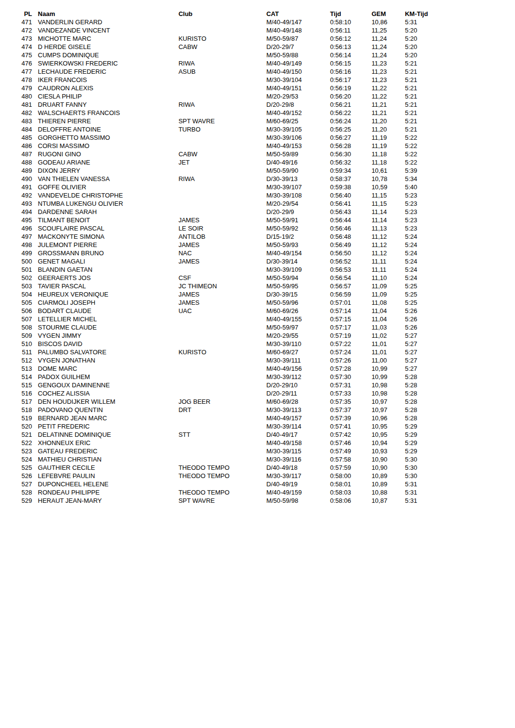| PL | Naam | Club | CAT | Tijd | GEM | KM-Tijd |
| --- | --- | --- | --- | --- | --- | --- |
| 471 | VANDERLIN GERARD | | M/40-49/147 | 0:58:10 | 10,86 | 5:31 |
| 472 | VANDEZANDE VINCENT | | M/40-49/148 | 0:56:11 | 11,25 | 5:20 |
| 473 | MICHOTTE MARC | KURISTO | M/50-59/87 | 0:56:12 | 11,24 | 5:20 |
| 474 | D HERDE GISELE | CABW | D/20-29/7 | 0:56:13 | 11,24 | 5:20 |
| 475 | CUMPS DOMINIQUE | | M/50-59/88 | 0:56:14 | 11,24 | 5:20 |
| 476 | SWIERKOWSKI FREDERIC | RIWA | M/40-49/149 | 0:56:15 | 11,23 | 5:21 |
| 477 | LECHAUDE FREDERIC | ASUB | M/40-49/150 | 0:56:16 | 11,23 | 5:21 |
| 478 | IKER FRANCOIS | | M/30-39/104 | 0:56:17 | 11,23 | 5:21 |
| 479 | CAUDRON ALEXIS | | M/40-49/151 | 0:56:19 | 11,22 | 5:21 |
| 480 | CIESLA PHILIP | | M/20-29/53 | 0:56:20 | 11,22 | 5:21 |
| 481 | DRUART FANNY | RIWA | D/20-29/8 | 0:56:21 | 11,21 | 5:21 |
| 482 | WALSCHAERTS FRANCOIS | | M/40-49/152 | 0:56:22 | 11,21 | 5:21 |
| 483 | THIEREN PIERRE | SPT WAVRE | M/60-69/25 | 0:56:24 | 11,20 | 5:21 |
| 484 | DELOFFRE ANTOINE | TURBO | M/30-39/105 | 0:56:25 | 11,20 | 5:21 |
| 485 | GORGHETTO MASSIMO | | M/30-39/106 | 0:56:27 | 11,19 | 5:22 |
| 486 | CORSI MASSIMO | | M/40-49/153 | 0:56:28 | 11,19 | 5:22 |
| 487 | RUGONI GINO | CABW | M/50-59/89 | 0:56:30 | 11,18 | 5:22 |
| 488 | GODEAU ARIANE | JET | D/40-49/16 | 0:56:32 | 11,18 | 5:22 |
| 489 | DIXON JERRY | | M/50-59/90 | 0:59:34 | 10,61 | 5:39 |
| 490 | VAN THIELEN VANESSA | RIWA | D/30-39/13 | 0:58:37 | 10,78 | 5:34 |
| 491 | GOFFE OLIVIER | | M/30-39/107 | 0:59:38 | 10,59 | 5:40 |
| 492 | VANDEVELDE CHRISTOPHE | | M/30-39/108 | 0:56:40 | 11,15 | 5:23 |
| 493 | NTUMBA LUKENGU OLIVIER | | M/20-29/54 | 0:56:41 | 11,15 | 5:23 |
| 494 | DARDENNE SARAH | | D/20-29/9 | 0:56:43 | 11,14 | 5:23 |
| 495 | TILMANT BENOIT | JAMES | M/50-59/91 | 0:56:44 | 11,14 | 5:23 |
| 496 | SCOUFLAIRE PASCAL | LE SOIR | M/50-59/92 | 0:56:46 | 11,13 | 5:23 |
| 497 | MACKONYTE SIMONA | ANTILOB | D/15-19/2 | 0:56:48 | 11,12 | 5:24 |
| 498 | JULEMONT PIERRE | JAMES | M/50-59/93 | 0:56:49 | 11,12 | 5:24 |
| 499 | GROSSMANN BRUNO | NAC | M/40-49/154 | 0:56:50 | 11,12 | 5:24 |
| 500 | GENET MAGALI | JAMES | D/30-39/14 | 0:56:52 | 11,11 | 5:24 |
| 501 | BLANDIN GAETAN | | M/30-39/109 | 0:56:53 | 11,11 | 5:24 |
| 502 | GEERAERTS JOS | CSF | M/50-59/94 | 0:56:54 | 11,10 | 5:24 |
| 503 | TAVIER PASCAL | JC THIMEON | M/50-59/95 | 0:56:57 | 11,09 | 5:25 |
| 504 | HEUREUX VERONIQUE | JAMES | D/30-39/15 | 0:56:59 | 11,09 | 5:25 |
| 505 | CIARMOLI JOSEPH | JAMES | M/50-59/96 | 0:57:01 | 11,08 | 5:25 |
| 506 | BODART CLAUDE | UAC | M/60-69/26 | 0:57:14 | 11,04 | 5:26 |
| 507 | LETELLIER MICHEL | | M/40-49/155 | 0:57:15 | 11,04 | 5:26 |
| 508 | STOURME CLAUDE | | M/50-59/97 | 0:57:17 | 11,03 | 5:26 |
| 509 | VYGEN JIMMY | | M/20-29/55 | 0:57:19 | 11,02 | 5:27 |
| 510 | BISCOS DAVID | | M/30-39/110 | 0:57:22 | 11,01 | 5:27 |
| 511 | PALUMBO SALVATORE | KURISTO | M/60-69/27 | 0:57:24 | 11,01 | 5:27 |
| 512 | VYGEN JONATHAN | | M/30-39/111 | 0:57:26 | 11,00 | 5:27 |
| 513 | DOME MARC | | M/40-49/156 | 0:57:28 | 10,99 | 5:27 |
| 514 | PADOX GUILHEM | | M/30-39/112 | 0:57:30 | 10,99 | 5:28 |
| 515 | GENGOUX DAMINENNE | | D/20-29/10 | 0:57:31 | 10,98 | 5:28 |
| 516 | COCHEZ ALISSIA | | D/20-29/11 | 0:57:33 | 10,98 | 5:28 |
| 517 | DEN HOUDIJKER WILLEM | JOG BEER | M/60-69/28 | 0:57:35 | 10,97 | 5:28 |
| 518 | PADOVANO QUENTIN | DRT | M/30-39/113 | 0:57:37 | 10,97 | 5:28 |
| 519 | BERNARD JEAN MARC | | M/40-49/157 | 0:57:39 | 10,96 | 5:28 |
| 520 | PETIT FREDERIC | | M/30-39/114 | 0:57:41 | 10,95 | 5:29 |
| 521 | DELATINNE DOMINIQUE | STT | D/40-49/17 | 0:57:42 | 10,95 | 5:29 |
| 522 | XHONNEUX ERIC | | M/40-49/158 | 0:57:46 | 10,94 | 5:29 |
| 523 | GATEAU FREDERIC | | M/30-39/115 | 0:57:49 | 10,93 | 5:29 |
| 524 | MATHIEU CHRISTIAN | | M/30-39/116 | 0:57:58 | 10,90 | 5:30 |
| 525 | GAUTHIER CECILE | THEODO TEMPO | D/40-49/18 | 0:57:59 | 10,90 | 5:30 |
| 526 | LEFEBVRE PAULIN | THEODO TEMPO | M/30-39/117 | 0:58:00 | 10,89 | 5:30 |
| 527 | DUPONCHEEL HELENE | | D/40-49/19 | 0:58:01 | 10,89 | 5:31 |
| 528 | RONDEAU PHILIPPE | THEODO TEMPO | M/40-49/159 | 0:58:03 | 10,88 | 5:31 |
| 529 | HERAUT JEAN-MARY | SPT WAVRE | M/50-59/98 | 0:58:06 | 10,87 | 5:31 |